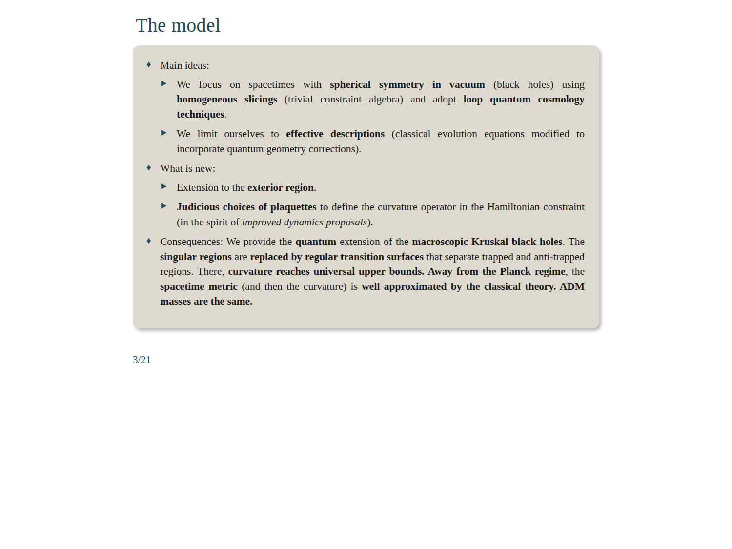The model
Main ideas:
We focus on spacetimes with spherical symmetry in vacuum (black holes) using homogeneous slicings (trivial constraint algebra) and adopt loop quantum cosmology techniques.
We limit ourselves to effective descriptions (classical evolution equations modified to incorporate quantum geometry corrections).
What is new:
Extension to the exterior region.
Judicious choices of plaquettes to define the curvature operator in the Hamiltonian constraint (in the spirit of improved dynamics proposals).
Consequences: We provide the quantum extension of the macroscopic Kruskal black holes. The singular regions are replaced by regular transition surfaces that separate trapped and anti-trapped regions. There, curvature reaches universal upper bounds. Away from the Planck regime, the spacetime metric (and then the curvature) is well approximated by the classical theory. ADM masses are the same.
3/21